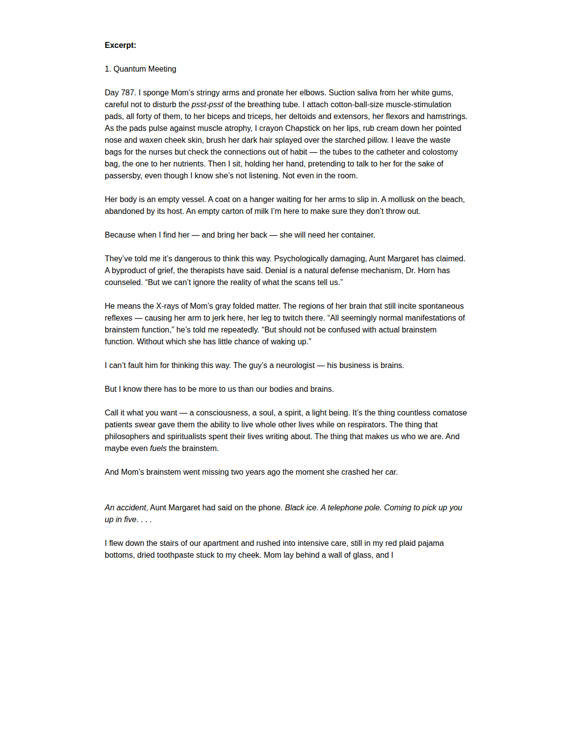Excerpt:
1. Quantum Meeting
Day 787. I sponge Mom’s stringy arms and pronate her elbows. Suction saliva from her white gums, careful not to disturb the psst-psst of the breathing tube. I attach cotton-ball-size muscle-stimulation pads, all forty of them, to her biceps and triceps, her deltoids and extensors, her flexors and hamstrings. As the pads pulse against muscle atrophy, I crayon Chapstick on her lips, rub cream down her pointed nose and waxen cheek skin, brush her dark hair splayed over the starched pillow. I leave the waste bags for the nurses but check the connections out of habit — the tubes to the catheter and colostomy bag, the one to her nutrients. Then I sit, holding her hand, pretending to talk to her for the sake of passersby, even though I know she’s not listening. Not even in the room.
Her body is an empty vessel. A coat on a hanger waiting for her arms to slip in. A mollusk on the beach, abandoned by its host. An empty carton of milk I’m here to make sure they don’t throw out.
Because when I find her — and bring her back — she will need her container.
They’ve told me it’s dangerous to think this way. Psychologically damaging, Aunt Margaret has claimed. A byproduct of grief, the therapists have said. Denial is a natural defense mechanism, Dr. Horn has counseled. “But we can’t ignore the reality of what the scans tell us.”
He means the X-rays of Mom’s gray folded matter. The regions of her brain that still incite spontaneous reflexes — causing her arm to jerk here, her leg to twitch there. “All seemingly normal manifestations of brainstem function,” he’s told me repeatedly. “But should not be confused with actual brainstem function. Without which she has little chance of waking up.”
I can’t fault him for thinking this way. The guy’s a neurologist — his business is brains.
But I know there has to be more to us than our bodies and brains.
Call it what you want — a consciousness, a soul, a spirit, a light being. It’s the thing countless comatose patients swear gave them the ability to live whole other lives while on respirators. The thing that philosophers and spiritualists spent their lives writing about. The thing that makes us who we are. And maybe even fuels the brainstem.
And Mom’s brainstem went missing two years ago the moment she crashed her car.
An accident, Aunt Margaret had said on the phone. Black ice. A telephone pole. Coming to pick up you up in five. . . .
I flew down the stairs of our apartment and rushed into intensive care, still in my red plaid pajama bottoms, dried toothpaste stuck to my cheek. Mom lay behind a wall of glass, and I